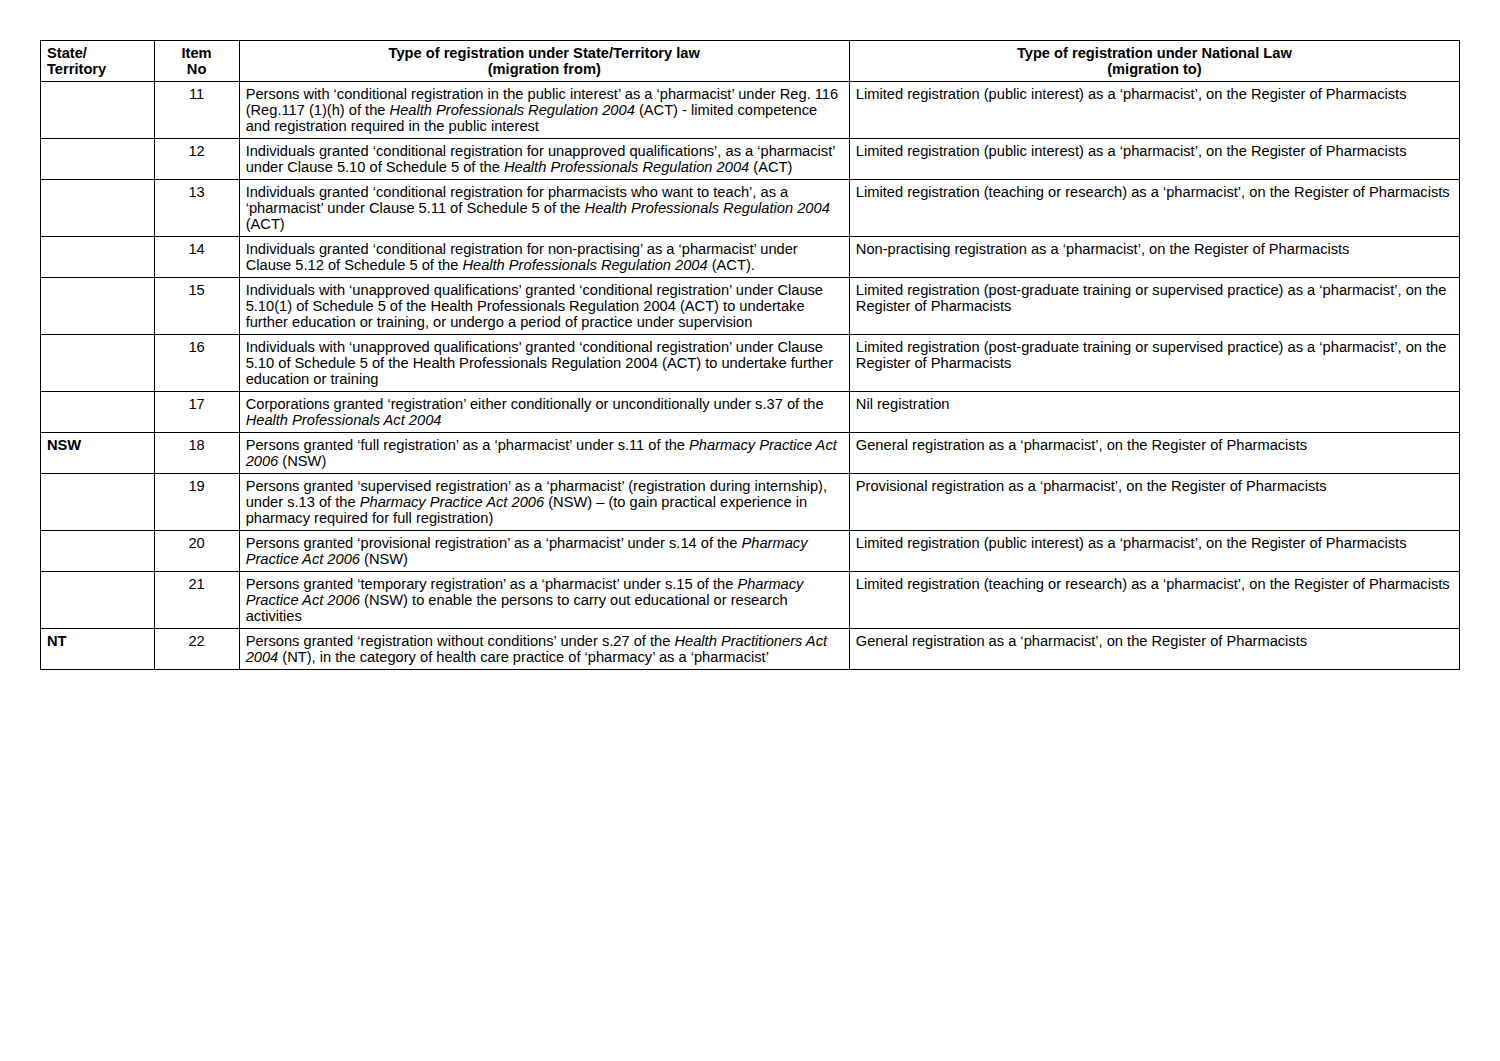| State/ Territory | Item No | Type of registration under State/Territory law (migration from) | Type of registration under National Law (migration to) |
| --- | --- | --- | --- |
| | 11 | Persons with ‘conditional registration in the public interest’ as a ‘pharmacist’ under Reg. 116 (Reg.117 (1)(h) of the Health Professionals Regulation 2004 (ACT) - limited competence and registration required in the public interest | Limited registration (public interest) as a ‘pharmacist’, on the Register of Pharmacists |
| | 12 | Individuals granted ‘conditional registration for unapproved qualifications’, as a ‘pharmacist’ under Clause 5.10 of Schedule 5 of the Health Professionals Regulation 2004 (ACT) | Limited registration (public interest) as a ‘pharmacist’, on the Register of Pharmacists |
| | 13 | Individuals granted ‘conditional registration for pharmacists who want to teach’, as a ‘pharmacist’ under Clause 5.11 of Schedule 5 of the Health Professionals Regulation 2004 (ACT) | Limited registration (teaching or research) as a ‘pharmacist’, on the Register of Pharmacists |
| | 14 | Individuals granted ‘conditional registration for non-practising’ as a ‘pharmacist’ under Clause 5.12 of Schedule 5 of the Health Professionals Regulation 2004 (ACT). | Non-practising registration as a ‘pharmacist’, on the Register of Pharmacists |
| | 15 | Individuals with ‘unapproved qualifications’ granted ‘conditional registration’ under Clause 5.10(1) of Schedule 5 of the Health Professionals Regulation 2004 (ACT) to undertake further education or training, or undergo a period of practice under supervision | Limited registration (post-graduate training or supervised practice) as a ‘pharmacist’, on the Register of Pharmacists |
| | 16 | Individuals with ‘unapproved qualifications’ granted ‘conditional registration’ under Clause 5.10 of Schedule 5 of the Health Professionals Regulation 2004 (ACT) to undertake further education or training | Limited registration (post-graduate training or supervised practice) as a ‘pharmacist’, on the Register of Pharmacists |
| | 17 | Corporations granted ‘registration’ either conditionally or unconditionally under s.37 of the Health Professionals Act 2004 | Nil registration |
| NSW | 18 | Persons granted ‘full registration’ as a ‘pharmacist’ under s.11 of the Pharmacy Practice Act 2006 (NSW) | General registration as a ‘pharmacist’, on the Register of Pharmacists |
| | 19 | Persons granted ‘supervised registration’ as a ‘pharmacist’ (registration during internship), under s.13 of the Pharmacy Practice Act 2006 (NSW) – (to gain practical experience in pharmacy required for full registration) | Provisional registration as a ‘pharmacist’, on the Register of Pharmacists |
| | 20 | Persons granted ‘provisional registration’ as a ‘pharmacist’ under s.14 of the Pharmacy Practice Act 2006 (NSW) | Limited registration (public interest) as a ‘pharmacist’, on the Register of Pharmacists |
| | 21 | Persons granted ‘temporary registration’ as a ‘pharmacist’ under s.15 of the Pharmacy Practice Act 2006 (NSW) to enable the persons to carry out educational or research activities | Limited registration (teaching or research) as a ‘pharmacist’, on the Register of Pharmacists |
| NT | 22 | Persons granted ‘registration without conditions’ under s.27 of the Health Practitioners Act 2004 (NT), in the category of health care practice of ‘pharmacy’ as a ‘pharmacist’ | General registration as a ‘pharmacist’, on the Register of Pharmacists |